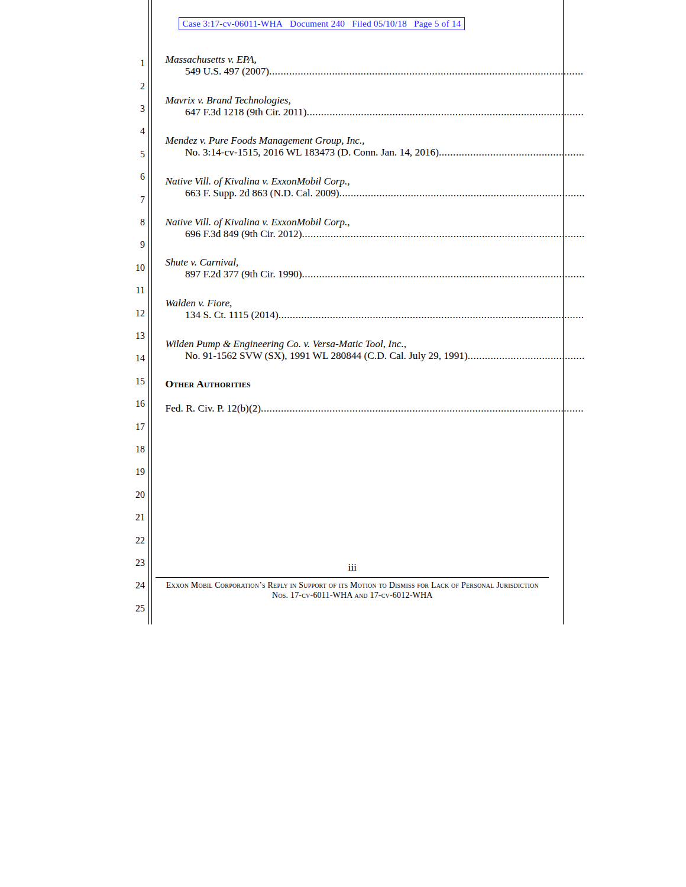Case 3:17-cv-06011-WHA Document 240 Filed 05/10/18 Page 5 of 14
1
2
3
4
5
6
7
8
9
10
11
12
13
14
15
16
17
18
19
20
21
22
23
24
25
26
27
28
Massachusetts v. EPA,
549 U.S. 497 (2007)................................................................................................................. 6, 7
Mavrix v. Brand Technologies,
647 F.3d 1218 (9th Cir. 2011)......................................................................................................... 4
Mendez v. Pure Foods Management Group, Inc.,
No. 3:14-cv-1515, 2016 WL 183473 (D. Conn. Jan. 14, 2016)........................................................ 6
Native Vill. of Kivalina v. ExxonMobil Corp.,
663 F. Supp. 2d 863 (N.D. Cal. 2009).............................................................................................. 6
Native Vill. of Kivalina v. ExxonMobil Corp.,
696 F.3d 849 (9th Cir. 2012)........................................................................................................... 6
Shute v. Carnival,
897 F.2d 377 (9th Cir. 1990)........................................................................................................... 3
Walden v. Fiore,
134 S. Ct. 1115 (2014)..................................................................................................................... 4
Wilden Pump & Engineering Co. v. Versa-Matic Tool, Inc.,
No. 91-1562 SVW (SX), 1991 WL 280844 (C.D. Cal. July 29, 1991)............................................ 3
Other Authorities
Fed. R. Civ. P. 12(b)(2)............................................................................................................................. 1
iii
Exxon Mobil Corporation’s Reply in Support of its Motion to Dismiss for Lack of Personal Jurisdiction
Nos. 17-cv-6011-WHA and 17-cv-6012-WHA